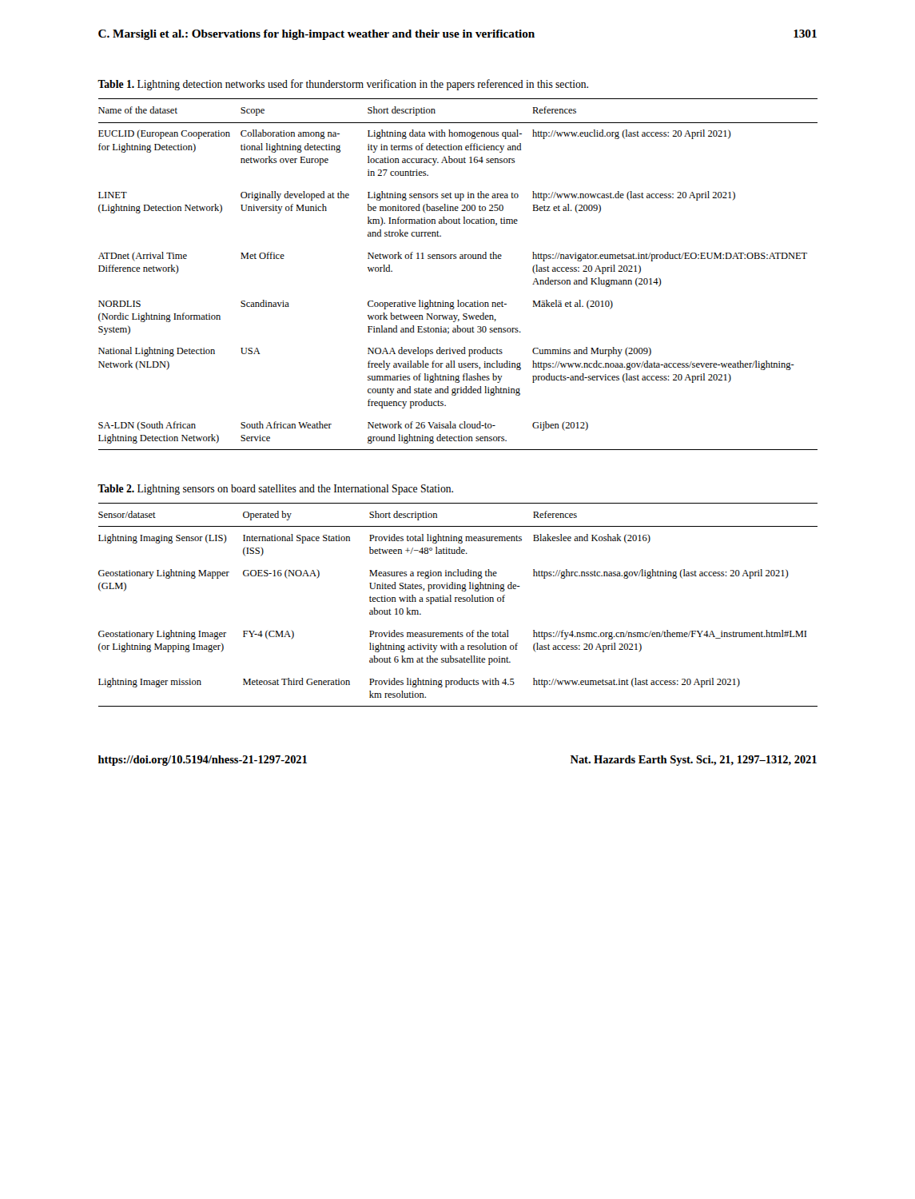C. Marsigli et al.: Observations for high-impact weather and their use in verification 1301
Table 1. Lightning detection networks used for thunderstorm verification in the papers referenced in this section.
| Name of the dataset | Scope | Short description | References |
| --- | --- | --- | --- |
| EUCLID (European Cooperation for Lightning Detection) | Collaboration among national lightning detecting networks over Europe | Lightning data with homogenous quality in terms of detection efficiency and location accuracy. About 164 sensors in 27 countries. | http://www.euclid.org (last access: 20 April 2021) |
| LINET (Lightning Detection Network) | Originally developed at the University of Munich | Lightning sensors set up in the area to be monitored (baseline 200 to 250 km). Information about location, time and stroke current. | http://www.nowcast.de (last access: 20 April 2021) Betz et al. (2009) |
| ATDnet (Arrival Time Difference network) | Met Office | Network of 11 sensors around the world. | https://navigator.eumetsat.int/product/EO:EUM:DAT:OBS:ATDNET (last access: 20 April 2021) Anderson and Klugmann (2014) |
| NORDLIS (Nordic Lightning Information System) | Scandinavia | Cooperative lightning location network between Norway, Sweden, Finland and Estonia; about 30 sensors. | Mäkelä et al. (2010) |
| National Lightning Detection Network (NLDN) | USA | NOAA develops derived products freely available for all users, including summaries of lightning flashes by county and state and gridded lightning frequency products. | Cummins and Murphy (2009) https://www.ncdc.noaa.gov/data-access/severe-weather/lightning-products-and-services (last access: 20 April 2021) |
| SA-LDN (South African Lightning Detection Network) | South African Weather Service | Network of 26 Vaisala cloud-to-ground lightning detection sensors. | Gijben (2012) |
Table 2. Lightning sensors on board satellites and the International Space Station.
| Sensor/dataset | Operated by | Short description | References |
| --- | --- | --- | --- |
| Lightning Imaging Sensor (LIS) | International Space Station (ISS) | Provides total lightning measurements between +/−48° latitude. | Blakeslee and Koshak (2016) |
| Geostationary Lightning Mapper (GLM) | GOES-16 (NOAA) | Measures a region including the United States, providing lightning detection with a spatial resolution of about 10 km. | https://ghrc.nsstc.nasa.gov/lightning (last access: 20 April 2021) |
| Geostationary Lightning Imager (or Lightning Mapping Imager) | FY-4 (CMA) | Provides measurements of the total lightning activity with a resolution of about 6 km at the subsatellite point. | https://fy4.nsmc.org.cn/nsmc/en/theme/FY4A_instrument.html#LMI (last access: 20 April 2021) |
| Lightning Imager mission | Meteosat Third Generation | Provides lightning products with 4.5 km resolution. | http://www.eumetsat.int (last access: 20 April 2021) |
https://doi.org/10.5194/nhess-21-1297-2021 Nat. Hazards Earth Syst. Sci., 21, 1297–1312, 2021